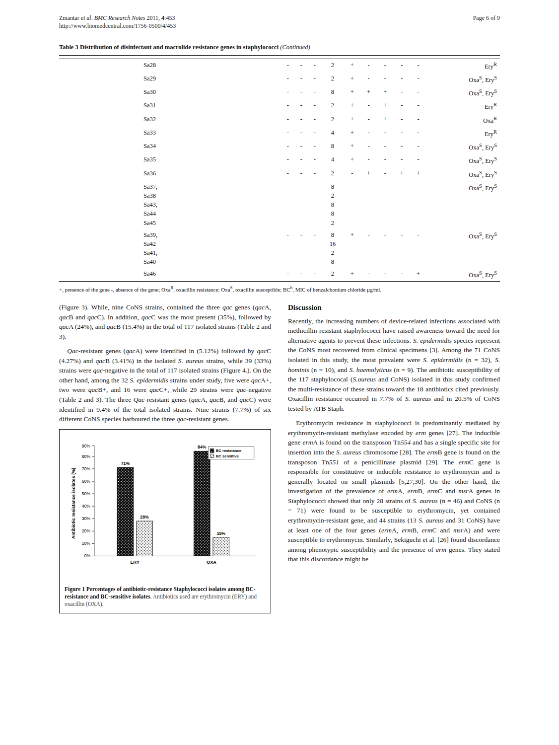Zmantar et al. BMC Research Notes 2011, 4:453
http://www.biomedcentral.com/1756-0500/4/453
Page 6 of 9
Table 3 Distribution of disinfectant and macrolide resistance genes in staphylococci (Continued)
| Sa28 | - | - | - | 2 | + | - | - | - | - | Ery R |
| Sa29 | - | - | - | 2 | + | - | - | - | - | Oxa S , Ery S |
| Sa30 | - | - | - | 8 | + | + | + | - | - | Oxa S , Ery S |
| Sa31 | - | - | - | 2 | + | - | + | - | - | Ery R |
| Sa32 | - | - | - | 2 | + | - | + | - | - | Oxa R |
| Sa33 | - | - | - | 4 | + | - | - | - | - | Ery R |
| Sa34 | - | - | - | 8 | + | - | - | - | - | Oxa S , Ery S |
| Sa35 | - | - | - | 4 | + | - | - | - | - | Oxa S , Ery S |
| Sa36 | - | - | - | 2 | - | + | - | + | + | Oxa S , Ery S |
| Sa37, Sa38 Sa43, Sa44 Sa45 | - | - | - | 8 2 8 8 2 | - | - | - | - | - | Oxa S , Ery S |
| Sa39, Sa42 Sa41, Sa40 | - | - | - | 8 16 2 8 | + | - | - | - | - | Oxa S , Ery S |
| Sa46 | - | - | - | 2 | + | - | - | - | + | Oxa S , Ery S |
+, presence of the gene -, absence of the gene; OxaR, oxacillin resistance; OxaS, oxacillin susceptible; BCb, MIC of benzalchonium chloride µg/ml.
(Figure 3). While, nine CoNS strains, contained the three qac genes (qac A, qac B and qac C). In addition, qac C was the most present (35%), followed by qac A (24%), and qac B (15.4%) in the total of 117 isolated strains (Table 2 and 3).
Qac-resistant genes (qac A) were identified in (5.12%) followed by qac C (4.27%) and qac B (3.41%) in the isolated S. aureus strains, while 39 (33%) strains were qac-negative in the total of 117 isolated strains (Figure 4.). On the other hand, among the 32 S. epidermidis strains under study, five were qac A+, two were qac B+, and 16 were qac C+, while 29 strains were qac-negative (Table 2 and 3). The three Qac-resistant genes (qac A, qac B, and qac C) were identified in 9.4% of the total isolated strains. Nine strains (7.7%) of six different CoNS species harboured the three qac-resistant genes.
0% 10% 20% 30% 40% 50% 60% 70% 80% 90% Antibiotic resistance isolates (%) 71% 28% 84% 15% ERY OXA BC resistance BC sensitive
Figure 1 Percentages of antibiotic-resistance Staphylococci isolates among BC-resistance and BC-sensitive isolates. Antibiotics used are erythromycin (ERY) and oxacillin (OXA).
Discussion
Recently, the increasing numbers of device-related infections associated with methicillin-resistant staphylococci have raised awareness toward the need for alternative agents to prevent these infections. S. epidermidis species represent the CoNS most recovered from clinical specimens [3]. Among the 71 CoNS isolated in this study, the most prevalent were S. epidermidis (n = 32), S. hominis (n = 10), and S. haemolyticus (n = 9). The antibiotic susceptibility of the 117 staphylococal (S.aureus and CoNS) isolated in this study confirmed the multi-resistance of these strains toward the 18 antibiotics cited previously. Oxacillin resistance occurred in 7.7% of S. aureus and in 20.5% of CoNS tested by ATB Staph.
Erythromycin resistance in staphylococci is predominantly mediated by erythromycin-resistant methylase encoded by erm genes [27]. The inducible gene erm A is found on the transposon Tn554 and has a single specific site for insertion into the S. aureus chromosome [28]. The erm B gene is found on the transposon Tn551 of a penicillinase plasmid [29]. The erm C gene is responsible for constitutive or inducible resistance to erythromycin and is generally located on small plasmids [5,27,30]. On the other hand, the investigation of the prevalence of erm A, erm B, erm C and msr A genes in Staphylococci showed that only 28 strains of S. aureus (n = 46) and CoNS (n = 71) were found to be susceptible to erythromycin, yet contained erythromycin-resistant gene, and 44 strains (13 S. aureus and 31 CoNS) have at least one of the four genes (erm A, erm B, erm C and msr A) and were susceptible to erythromycin. Similarly, Sekiguchi et al. [26] found discordance among phenotypic susceptibility and the presence of erm genes. They stated that this discordance might be